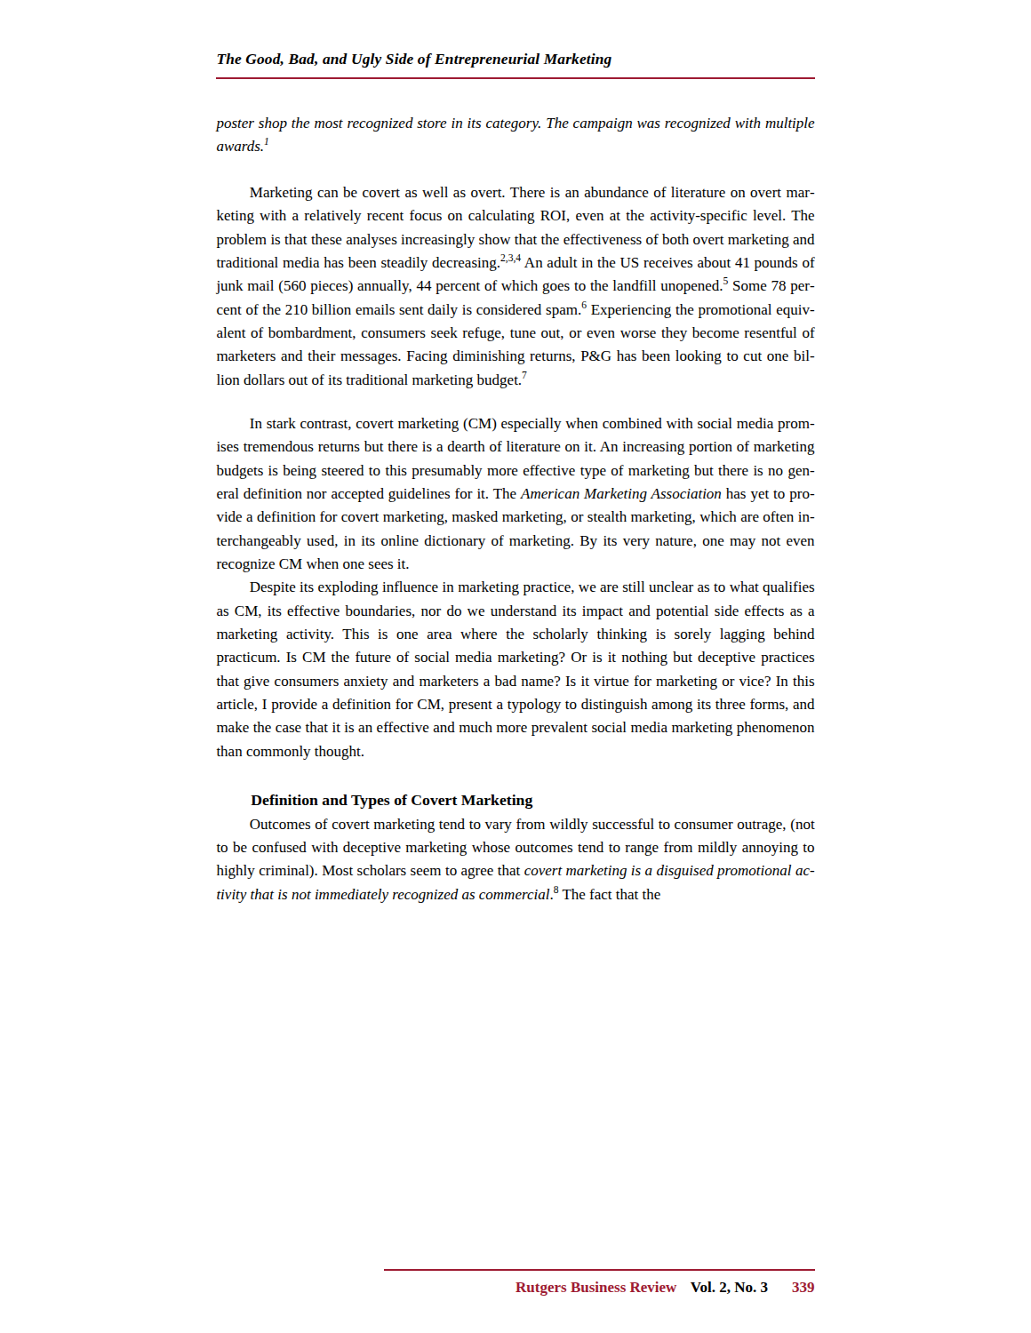The Good, Bad, and Ugly Side of Entrepreneurial Marketing
poster shop the most recognized store in its category. The campaign was recognized with multiple awards.1
Marketing can be covert as well as overt. There is an abundance of literature on overt marketing with a relatively recent focus on calculating ROI, even at the activity-specific level. The problem is that these analyses increasingly show that the effectiveness of both overt marketing and traditional media has been steadily decreasing.2,3,4 An adult in the US receives about 41 pounds of junk mail (560 pieces) annually, 44 percent of which goes to the landfill unopened.5 Some 78 percent of the 210 billion emails sent daily is considered spam.6 Experiencing the promotional equivalent of bombardment, consumers seek refuge, tune out, or even worse they become resentful of marketers and their messages. Facing diminishing returns, P&G has been looking to cut one billion dollars out of its traditional marketing budget.7
In stark contrast, covert marketing (CM) especially when combined with social media promises tremendous returns but there is a dearth of literature on it. An increasing portion of marketing budgets is being steered to this presumably more effective type of marketing but there is no general definition nor accepted guidelines for it. The American Marketing Association has yet to provide a definition for covert marketing, masked marketing, or stealth marketing, which are often interchangeably used, in its online dictionary of marketing. By its very nature, one may not even recognize CM when one sees it.
Despite its exploding influence in marketing practice, we are still unclear as to what qualifies as CM, its effective boundaries, nor do we understand its impact and potential side effects as a marketing activity. This is one area where the scholarly thinking is sorely lagging behind practicum. Is CM the future of social media marketing? Or is it nothing but deceptive practices that give consumers anxiety and marketers a bad name? Is it virtue for marketing or vice? In this article, I provide a definition for CM, present a typology to distinguish among its three forms, and make the case that it is an effective and much more prevalent social media marketing phenomenon than commonly thought.
Definition and Types of Covert Marketing
Outcomes of covert marketing tend to vary from wildly successful to consumer outrage, (not to be confused with deceptive marketing whose outcomes tend to range from mildly annoying to highly criminal). Most scholars seem to agree that covert marketing is a disguised promotional activity that is not immediately recognized as commercial.8 The fact that the
Rutgers Business Review Vol. 2, No. 3339